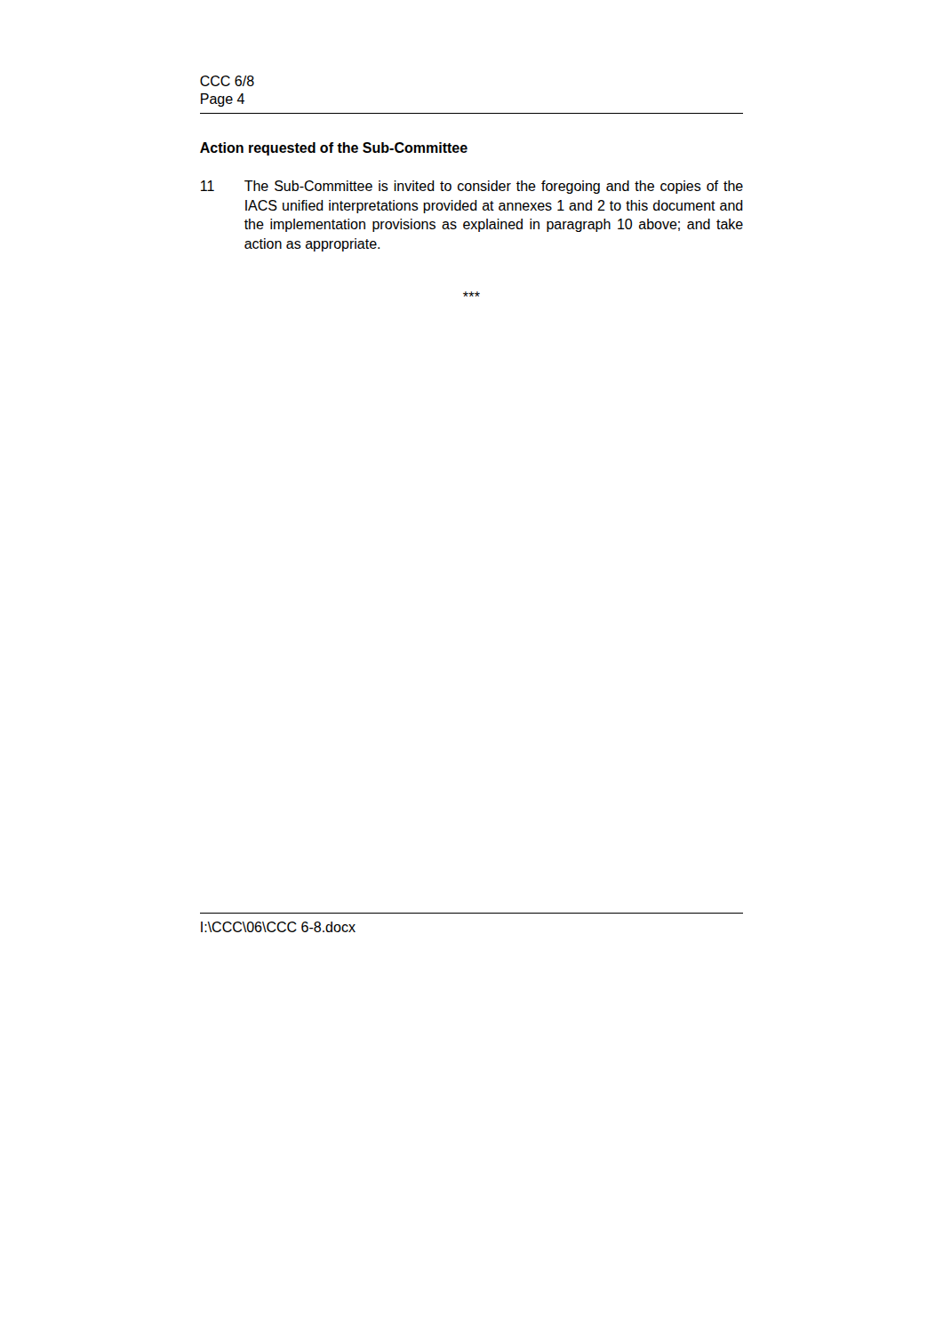CCC 6/8 Page 4
Action requested of the Sub-Committee
11
The Sub-Committee is invited to consider the foregoing and the copies of the IACS unified interpretations provided at annexes 1 and 2 to this document and the implementation provisions as explained in paragraph 10 above; and take action as appropriate.
***
I:\CCC\06\CCC 6-8.docx